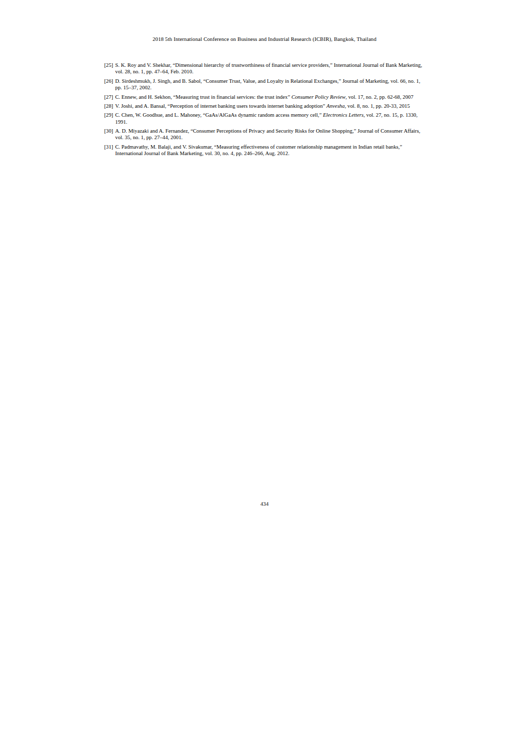2018 5th International Conference on Business and Industrial Research (ICBIR), Bangkok, Thailand
[25] S. K. Roy and V. Shekhar, “Dimensional hierarchy of trustworthiness of financial service providers,” International Journal of Bank Marketing, vol. 28, no. 1, pp. 47–64, Feb. 2010.
[26] D. Sirdeshmukh, J. Singh, and B. Sabol, “Consumer Trust, Value, and Loyalty in Relational Exchanges,” Journal of Marketing, vol. 66, no. 1, pp. 15–37, 2002.
[27] C. Ennew, and H. Sekhon, “Measuring trust in financial services: the trust index” Consumer Policy Review, vol. 17, no. 2, pp. 62-68, 2007
[28] V. Joshi, and A. Bansal, “Perception of internet banking users towards internet banking adoption” Anvesha, vol. 8, no. 1, pp. 20-33, 2015
[29] C. Chen, W. Goodhue, and L. Mahoney, “GaAs/AlGaAs dynamic random access memory cell,” Electronics Letters, vol. 27, no. 15, p. 1330, 1991.
[30] A. D. Miyazaki and A. Fernandez, “Consumer Perceptions of Privacy and Security Risks for Online Shopping,” Journal of Consumer Affairs, vol. 35, no. 1, pp. 27–44, 2001.
[31] C. Padmavathy, M. Balaji, and V. Sivakumar, “Measuring effectiveness of customer relationship management in Indian retail banks,” International Journal of Bank Marketing, vol. 30, no. 4, pp. 246–266, Aug. 2012.
434